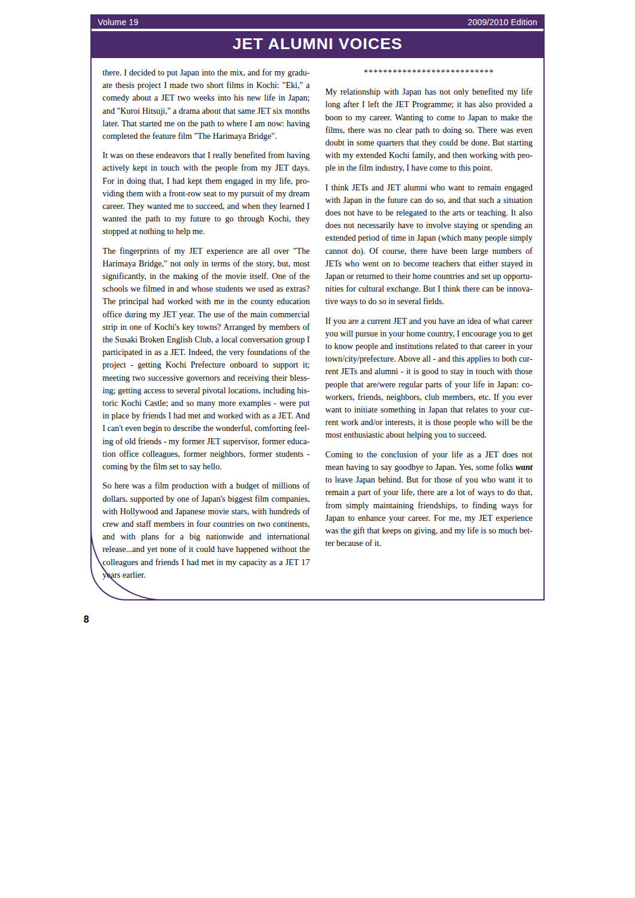Volume 19 2009/2010 Edition
JET ALUMNI VOICES
there. I decided to put Japan into the mix, and for my graduate thesis project I made two short films in Kochi: "Eki," a comedy about a JET two weeks into his new life in Japan; and "Kuroi Hitsuji," a drama about that same JET six months later. That started me on the path to where I am now: having completed the feature film "The Harimaya Bridge".
It was on these endeavors that I really benefited from having actively kept in touch with the people from my JET days. For in doing that, I had kept them engaged in my life, providing them with a front-row seat to my pursuit of my dream career. They wanted me to succeed, and when they learned I wanted the path to my future to go through Kochi, they stopped at nothing to help me.
The fingerprints of my JET experience are all over "The Harimaya Bridge," not only in terms of the story, but, most significantly, in the making of the movie itself. One of the schools we filmed in and whose students we used as extras? The principal had worked with me in the county education office during my JET year. The use of the main commercial strip in one of Kochi's key towns? Arranged by members of the Susaki Broken English Club, a local conversation group I participated in as a JET. Indeed, the very foundations of the project - getting Kochi Prefecture onboard to support it; meeting two successive governors and receiving their blessing; getting access to several pivotal locations, including historic Kochi Castle; and so many more examples - were put in place by friends I had met and worked with as a JET. And I can't even begin to describe the wonderful, comforting feeling of old friends - my former JET supervisor, former education office colleagues, former neighbors, former students - coming by the film set to say hello.
So here was a film production with a budget of millions of dollars, supported by one of Japan's biggest film companies, with Hollywood and Japanese movie stars, with hundreds of crew and staff members in four countries on two continents, and with plans for a big nationwide and international release...and yet none of it could have happened without the colleagues and friends I had met in my capacity as a JET 17 years earlier.
***************************
My relationship with Japan has not only benefited my life long after I left the JET Programme; it has also provided a boon to my career. Wanting to come to Japan to make the films, there was no clear path to doing so. There was even doubt in some quarters that they could be done. But starting with my extended Kochi family, and then working with people in the film industry, I have come to this point.
I think JETs and JET alumni who want to remain engaged with Japan in the future can do so, and that such a situation does not have to be relegated to the arts or teaching. It also does not necessarily have to involve staying or spending an extended period of time in Japan (which many people simply cannot do). Of course, there have been large numbers of JETs who went on to become teachers that either stayed in Japan or returned to their home countries and set up opportunities for cultural exchange. But I think there can be innovative ways to do so in several fields.
If you are a current JET and you have an idea of what career you will pursue in your home country, I encourage you to get to know people and institutions related to that career in your town/city/prefecture. Above all - and this applies to both current JETs and alumni - it is good to stay in touch with those people that are/were regular parts of your life in Japan: co-workers, friends, neighbors, club members, etc. If you ever want to initiate something in Japan that relates to your current work and/or interests, it is those people who will be the most enthusiastic about helping you to succeed.
Coming to the conclusion of your life as a JET does not mean having to say goodbye to Japan. Yes, some folks want to leave Japan behind. But for those of you who want it to remain a part of your life, there are a lot of ways to do that, from simply maintaining friendships, to finding ways for Japan to enhance your career. For me, my JET experience was the gift that keeps on giving, and my life is so much better because of it.
8